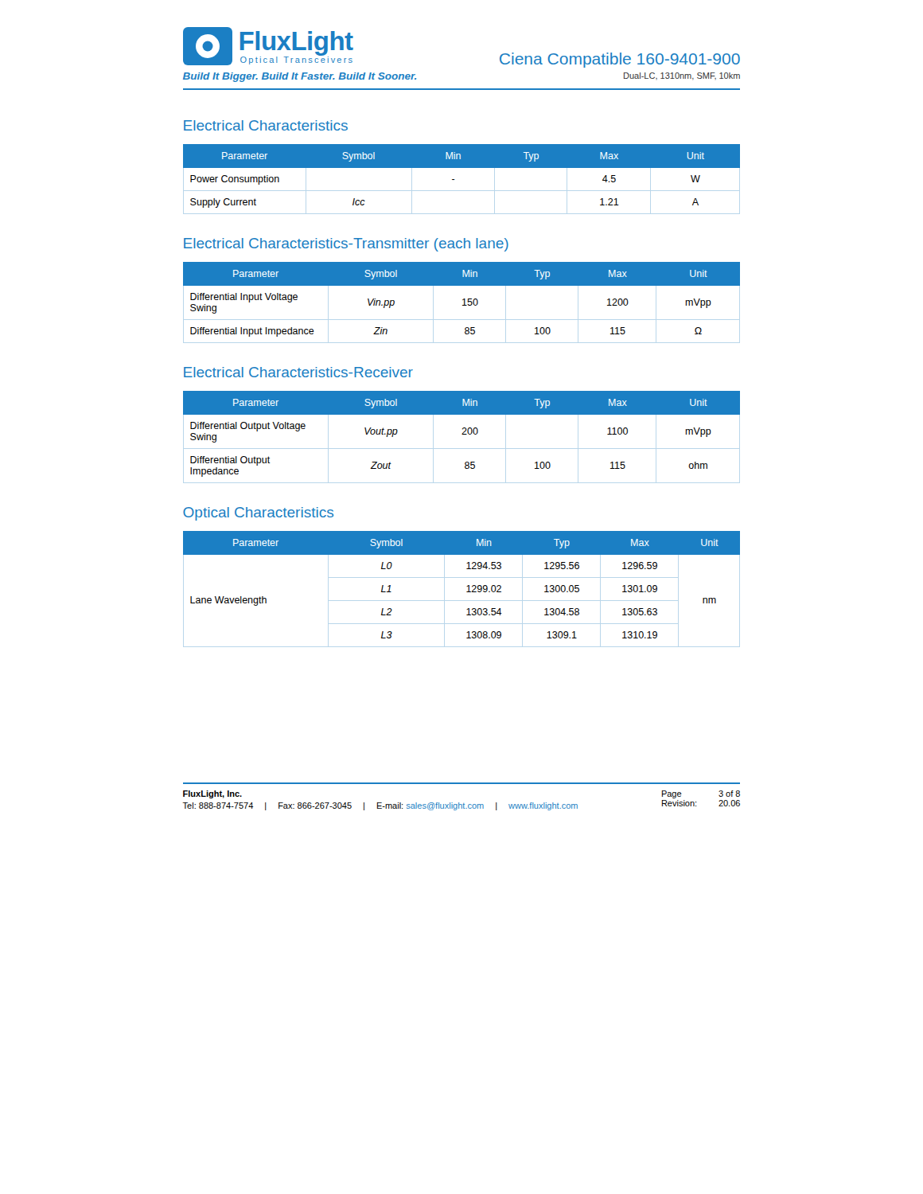FluxLight
Optical Transceivers
Build It Bigger. Build It Faster. Build It Sooner.
Ciena Compatible 160-9401-900
Dual-LC, 1310nm, SMF, 10km
Electrical Characteristics
| Parameter | Symbol | Min | Typ | Max | Unit |
| --- | --- | --- | --- | --- | --- |
| Power Consumption | | - | | 4.5 | W |
| Supply Current | Icc | | | 1.21 | A |
Electrical Characteristics-Transmitter (each lane)
| Parameter | Symbol | Min | Typ | Max | Unit |
| --- | --- | --- | --- | --- | --- |
| Differential Input Voltage Swing | Vin.pp | 150 | | 1200 | mVpp |
| Differential Input Impedance | Zin | 85 | 100 | 115 | Ω |
Electrical Characteristics-Receiver
| Parameter | Symbol | Min | Typ | Max | Unit |
| --- | --- | --- | --- | --- | --- |
| Differential Output Voltage Swing | Vout.pp | 200 | | 1100 | mVpp |
| Differential Output Impedance | Zout | 85 | 100 | 115 | ohm |
Optical Characteristics
| Parameter | Symbol | Min | Typ | Max | Unit |
| --- | --- | --- | --- | --- | --- |
| Lane Wavelength | L0 | 1294.53 | 1295.56 | 1296.59 | nm |
| L1 | 1299.02 | 1300.05 | 1301.09 |
| L2 | 1303.54 | 1304.58 | 1305.63 |
| L3 | 1308.09 | 1309.1 | 1310.19 |
FluxLight, Inc.
Tel: 888-874-7574|Fax: 866-267-3045|E-mail: sales@fluxlight.com|www.fluxlight.com
Page 3 of 8
Revision: 20.06